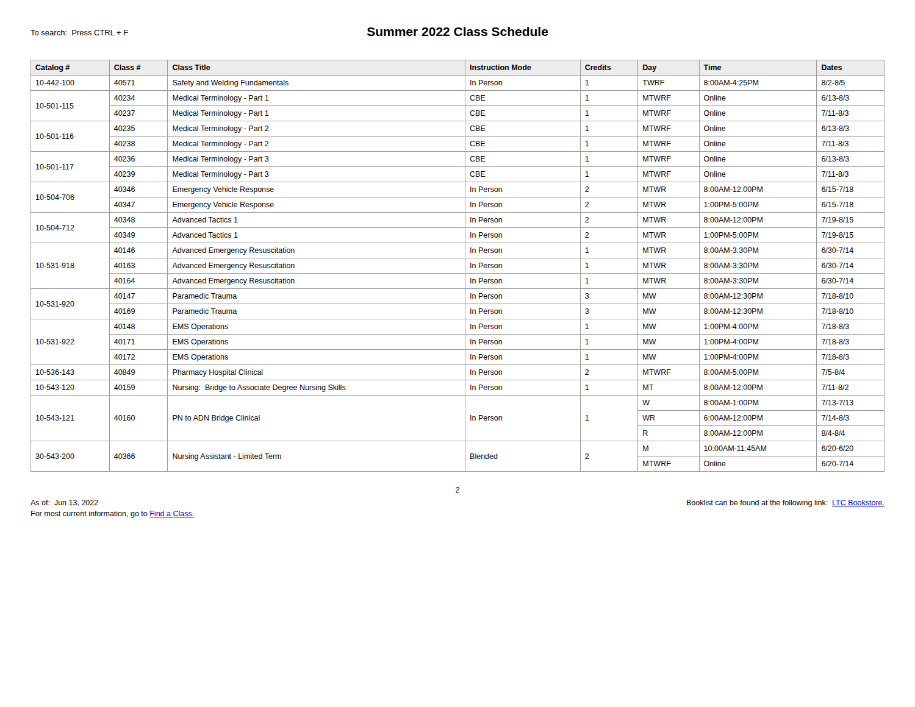To search: Press CTRL + F
Summer 2022 Class Schedule
| Catalog # | Class # | Class Title | Instruction Mode | Credits | Day | Time | Dates |
| --- | --- | --- | --- | --- | --- | --- | --- |
| 10-442-100 | 40571 | Safety and Welding Fundamentals | In Person | 1 | TWRF | 8:00AM-4:25PM | 8/2-8/5 |
| 10-501-115 | 40234 | Medical Terminology - Part 1 | CBE | 1 | MTWRF | Online | 6/13-8/3 |
| 40237 | Medical Terminology - Part 1 | CBE | 1 | MTWRF | Online | 7/11-8/3 |
| 10-501-116 | 40235 | Medical Terminology - Part 2 | CBE | 1 | MTWRF | Online | 6/13-8/3 |
| 40238 | Medical Terminology - Part 2 | CBE | 1 | MTWRF | Online | 7/11-8/3 |
| 10-501-117 | 40236 | Medical Terminology - Part 3 | CBE | 1 | MTWRF | Online | 6/13-8/3 |
| 40239 | Medical Terminology - Part 3 | CBE | 1 | MTWRF | Online | 7/11-8/3 |
| 10-504-706 | 40346 | Emergency Vehicle Response | In Person | 2 | MTWR | 8:00AM-12:00PM | 6/15-7/18 |
| 40347 | Emergency Vehicle Response | In Person | 2 | MTWR | 1:00PM-5:00PM | 6/15-7/18 |
| 10-504-712 | 40348 | Advanced Tactics 1 | In Person | 2 | MTWR | 8:00AM-12:00PM | 7/19-8/15 |
| 40349 | Advanced Tactics 1 | In Person | 2 | MTWR | 1:00PM-5:00PM | 7/19-8/15 |
| 10-531-918 | 40146 | Advanced Emergency Resuscitation | In Person | 1 | MTWR | 8:00AM-3:30PM | 6/30-7/14 |
| 40163 | Advanced Emergency Resuscitation | In Person | 1 | MTWR | 8:00AM-3:30PM | 6/30-7/14 |
| 40164 | Advanced Emergency Resuscitation | In Person | 1 | MTWR | 8:00AM-3:30PM | 6/30-7/14 |
| 10-531-920 | 40147 | Paramedic Trauma | In Person | 3 | MW | 8:00AM-12:30PM | 7/18-8/10 |
| 40169 | Paramedic Trauma | In Person | 3 | MW | 8:00AM-12:30PM | 7/18-8/10 |
| 10-531-922 | 40148 | EMS Operations | In Person | 1 | MW | 1:00PM-4:00PM | 7/18-8/3 |
| 40171 | EMS Operations | In Person | 1 | MW | 1:00PM-4:00PM | 7/18-8/3 |
| 40172 | EMS Operations | In Person | 1 | MW | 1:00PM-4:00PM | 7/18-8/3 |
| 10-536-143 | 40849 | Pharmacy Hospital Clinical | In Person | 2 | MTWRF | 8:00AM-5:00PM | 7/5-8/4 |
| 10-543-120 | 40159 | Nursing: Bridge to Associate Degree Nursing Skills | In Person | 1 | MT | 8:00AM-12:00PM | 7/11-8/2 |
| 10-543-121 | 40160 | PN to ADN Bridge Clinical | In Person | 1 | W | 8:00AM-1:00PM | 7/13-7/13 |
| WR | 6:00AM-12:00PM | 7/14-8/3 |
| R | 8:00AM-12:00PM | 8/4-8/4 |
| 30-543-200 | 40366 | Nursing Assistant - Limited Term | Blended | 2 | M | 10:00AM-11:45AM | 6/20-6/20 |
| MTWRF | Online | 6/20-7/14 |
2
As of: Jun 13, 2022
For most current information, go to Find a Class.
Booklist can be found at the following link: LTC Bookstore.